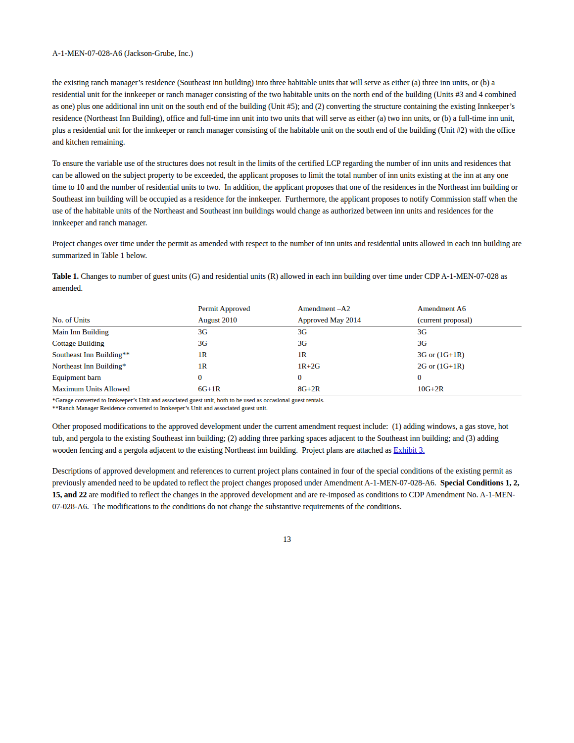A-1-MEN-07-028-A6 (Jackson-Grube, Inc.)
the existing ranch manager’s residence (Southeast inn building) into three habitable units that will serve as either (a) three inn units, or (b) a residential unit for the innkeeper or ranch manager consisting of the two habitable units on the north end of the building (Units #3 and 4 combined as one) plus one additional inn unit on the south end of the building (Unit #5); and (2) converting the structure containing the existing Innkeeper’s residence (Northeast Inn Building), office and full-time inn unit into two units that will serve as either (a) two inn units, or (b) a full-time inn unit, plus a residential unit for the innkeeper or ranch manager consisting of the habitable unit on the south end of the building (Unit #2) with the office and kitchen remaining.
To ensure the variable use of the structures does not result in the limits of the certified LCP regarding the number of inn units and residences that can be allowed on the subject property to be exceeded, the applicant proposes to limit the total number of inn units existing at the inn at any one time to 10 and the number of residential units to two. In addition, the applicant proposes that one of the residences in the Northeast inn building or Southeast inn building will be occupied as a residence for the innkeeper. Furthermore, the applicant proposes to notify Commission staff when the use of the habitable units of the Northeast and Southeast inn buildings would change as authorized between inn units and residences for the innkeeper and ranch manager.
Project changes over time under the permit as amended with respect to the number of inn units and residential units allowed in each inn building are summarized in Table 1 below.
Table 1. Changes to number of guest units (G) and residential units (R) allowed in each inn building over time under CDP A-1-MEN-07-028 as amended.
| | Permit Approved | Amendment –A2 | Amendment A6 |
| --- | --- | --- | --- |
| No. of Units | August 2010 | Approved May 2014 | (current proposal) |
| Main Inn Building | 3G | 3G | 3G |
| Cottage Building | 3G | 3G | 3G |
| Southeast Inn Building** | 1R | 1R | 3G or (1G+1R) |
| Northeast Inn Building* | 1R | 1R+2G | 2G or (1G+1R) |
| Equipment barn | 0 | 0 | 0 |
| Maximum Units Allowed | 6G+1R | 8G+2R | 10G+2R |
*Garage converted to Innkeeper’s Unit and associated guest unit, both to be used as occasional guest rentals.
**Ranch Manager Residence converted to Innkeeper’s Unit and associated guest unit.
Other proposed modifications to the approved development under the current amendment request include: (1) adding windows, a gas stove, hot tub, and pergola to the existing Southeast inn building; (2) adding three parking spaces adjacent to the Southeast inn building; and (3) adding wooden fencing and a pergola adjacent to the existing Northeast inn building. Project plans are attached as Exhibit 3.
Descriptions of approved development and references to current project plans contained in four of the special conditions of the existing permit as previously amended need to be updated to reflect the project changes proposed under Amendment A-1-MEN-07-028-A6. Special Conditions 1, 2, 15, and 22 are modified to reflect the changes in the approved development and are re-imposed as conditions to CDP Amendment No. A-1-MEN-07-028-A6. The modifications to the conditions do not change the substantive requirements of the conditions.
13